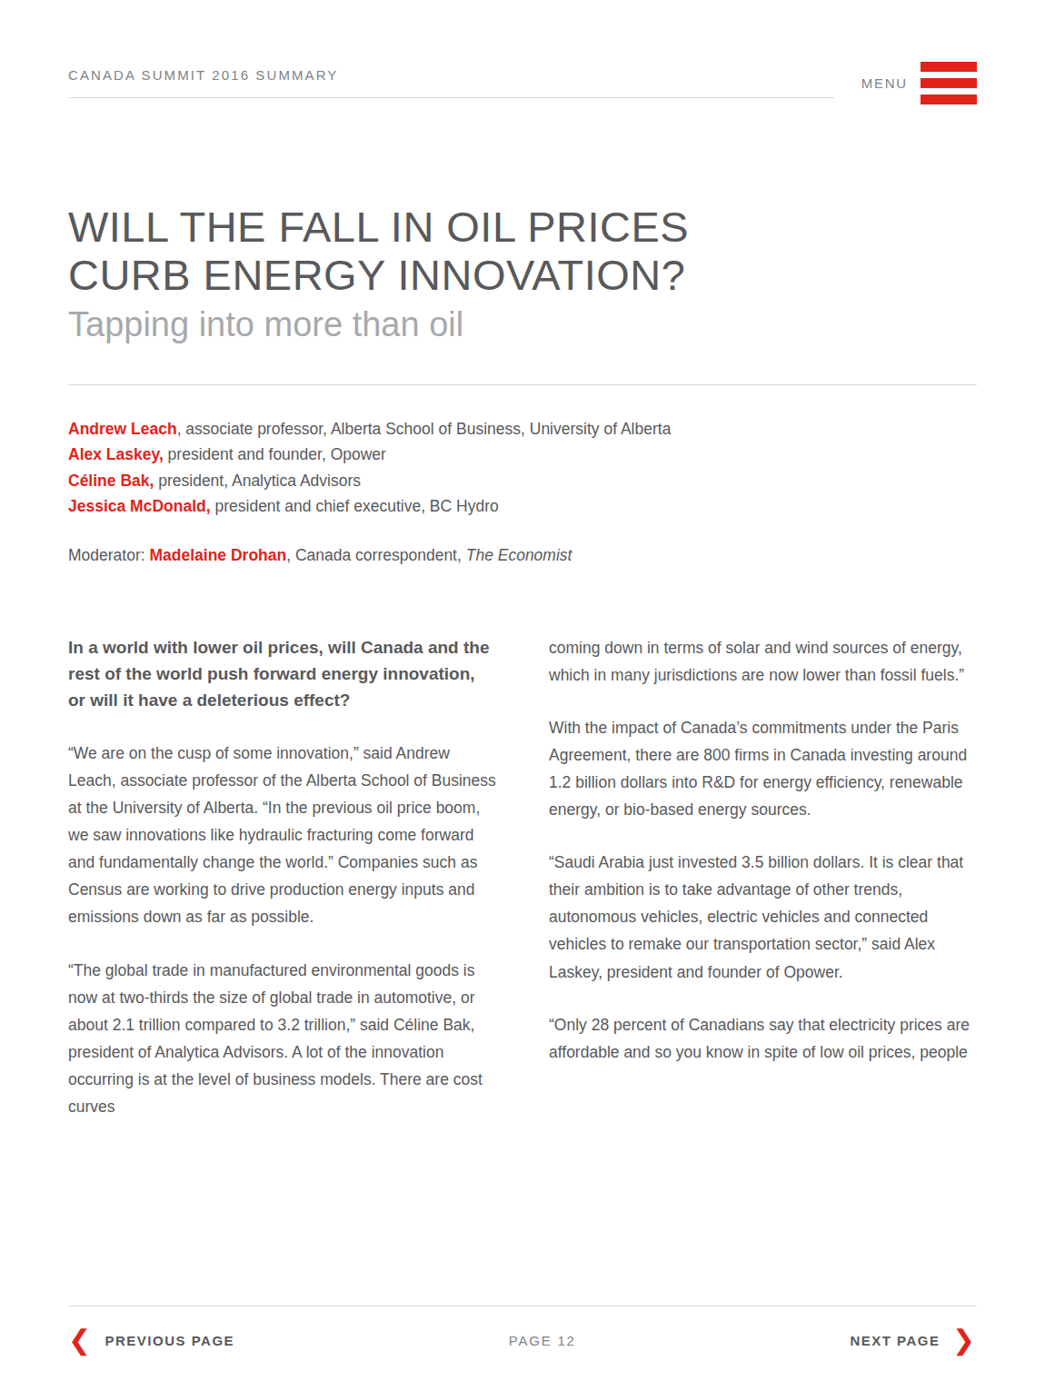Canada Summit 2016 Summary
Menu
Will the fall in oil prices
curb energy innovation?
Tapping into more than oil
Andrew Leach, associate professor, Alberta School of Business, University of Alberta
Alex Laskey, president and founder, Opower
Céline Bak, president, Analytica Advisors
Jessica McDonald, president and chief executive, BC Hydro
Moderator: Madelaine Drohan, Canada correspondent, The Economist
In a world with lower oil prices, will Canada and the rest of the world push forward energy innovation, or will it have a deleterious effect?
“We are on the cusp of some innovation,” said Andrew Leach, associate professor of the Alberta School of Business at the University of Alberta. “In the previous oil price boom, we saw innovations like hydraulic fracturing come forward and fundamentally change the world.” Companies such as Census are working to drive production energy inputs and emissions down as far as possible.
“The global trade in manufactured environmental goods is now at two-thirds the size of global trade in automotive, or about 2.1 trillion compared to 3.2 trillion,” said Céline Bak, president of Analytica Advisors. A lot of the innovation occurring is at the level of business models. There are cost curves
coming down in terms of solar and wind sources of energy, which in many jurisdictions are now lower than fossil fuels.”
With the impact of Canada’s commitments under the Paris Agreement, there are 800 firms in Canada investing around 1.2 billion dollars into R&D for energy efficiency, renewable energy, or bio-based energy sources.
“Saudi Arabia just invested 3.5 billion dollars. It is clear that their ambition is to take advantage of other trends, autonomous vehicles, electric vehicles and connected vehicles to remake our transportation sector,” said Alex Laskey, president and founder of Opower.
“Only 28 percent of Canadians say that electricity prices are affordable and so you know in spite of low oil prices, people
❮Previous page Page 12 Next page❯